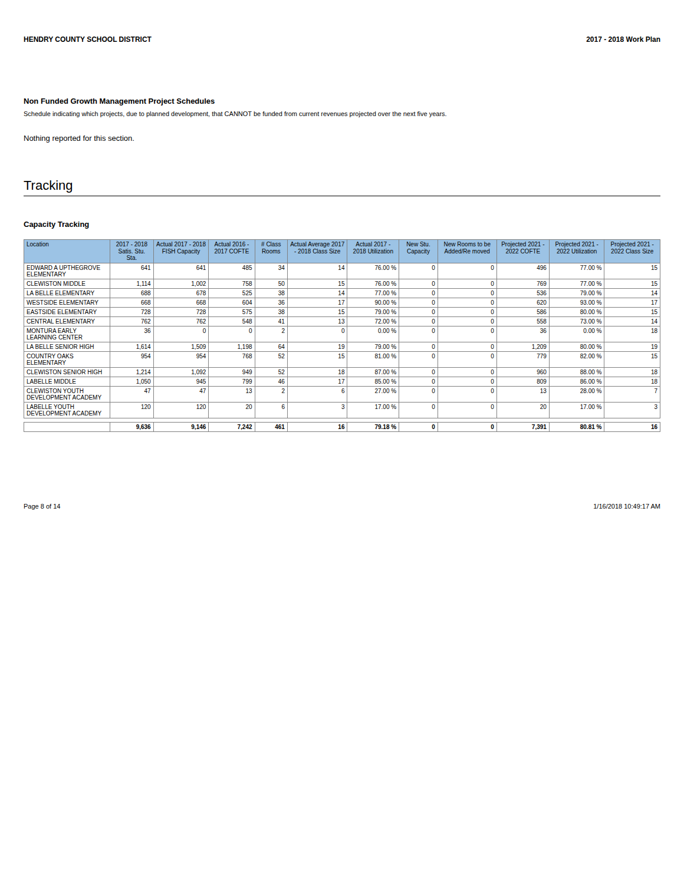HENDRY COUNTY SCHOOL DISTRICT 2017 - 2018 Work Plan
Non Funded Growth Management Project Schedules
Schedule indicating which projects, due to planned development, that CANNOT be funded from current revenues projected over the next five years.
Nothing reported for this section.
Tracking
Capacity Tracking
| Location | 2017 - 2018 Satis. Stu. Sta. | Actual 2017 - 2018 FISH Capacity | Actual 2016 - 2017 COFTE | # Class Rooms | Actual Average 2017 - 2018 Class Size | Actual 2017 - 2018 Utilization | New Stu. Capacity | New Rooms to be Added/Re moved | Projected 2021 - 2022 COFTE | Projected 2021 - 2022 Utilization | Projected 2021 - 2022 Class Size |
| --- | --- | --- | --- | --- | --- | --- | --- | --- | --- | --- | --- |
| Edward A Upthegrove Elementary | 641 | 641 | 485 | 34 | 14 | 76.00 % | 0 | 0 | 496 | 77.00 % | 15 |
| Clewiston Middle | 1,114 | 1,002 | 758 | 50 | 15 | 76.00 % | 0 | 0 | 769 | 77.00 % | 15 |
| La Belle Elementary | 688 | 678 | 525 | 38 | 14 | 77.00 % | 0 | 0 | 536 | 79.00 % | 14 |
| Westside Elementary | 668 | 668 | 604 | 36 | 17 | 90.00 % | 0 | 0 | 620 | 93.00 % | 17 |
| Eastside Elementary | 728 | 728 | 575 | 38 | 15 | 79.00 % | 0 | 0 | 586 | 80.00 % | 15 |
| Central Elementary | 762 | 762 | 548 | 41 | 13 | 72.00 % | 0 | 0 | 558 | 73.00 % | 14 |
| Montura Early Learning Center | 36 | 0 | 0 | 2 | 0 | 0.00 % | 0 | 0 | 36 | 0.00 % | 18 |
| La Belle Senior High | 1,614 | 1,509 | 1,198 | 64 | 19 | 79.00 % | 0 | 0 | 1,209 | 80.00 % | 19 |
| Country Oaks Elementary | 954 | 954 | 768 | 52 | 15 | 81.00 % | 0 | 0 | 779 | 82.00 % | 15 |
| Clewiston Senior High | 1,214 | 1,092 | 949 | 52 | 18 | 87.00 % | 0 | 0 | 960 | 88.00 % | 18 |
| Labelle Middle | 1,050 | 945 | 799 | 46 | 17 | 85.00 % | 0 | 0 | 809 | 86.00 % | 18 |
| Clewiston Youth Development Academy | 47 | 47 | 13 | 2 | 6 | 27.00 % | 0 | 0 | 13 | 28.00 % | 7 |
| Labelle Youth Development Academy | 120 | 120 | 20 | 6 | 3 | 17.00 % | 0 | 0 | 20 | 17.00 % | 3 |
| | 9,636 | 9,146 | 7,242 | 461 | 16 | 79.18 % | 0 | 0 | 7,391 | 80.81 % | 16 |
Page 8 of 14 1/16/2018 10:49:17 AM